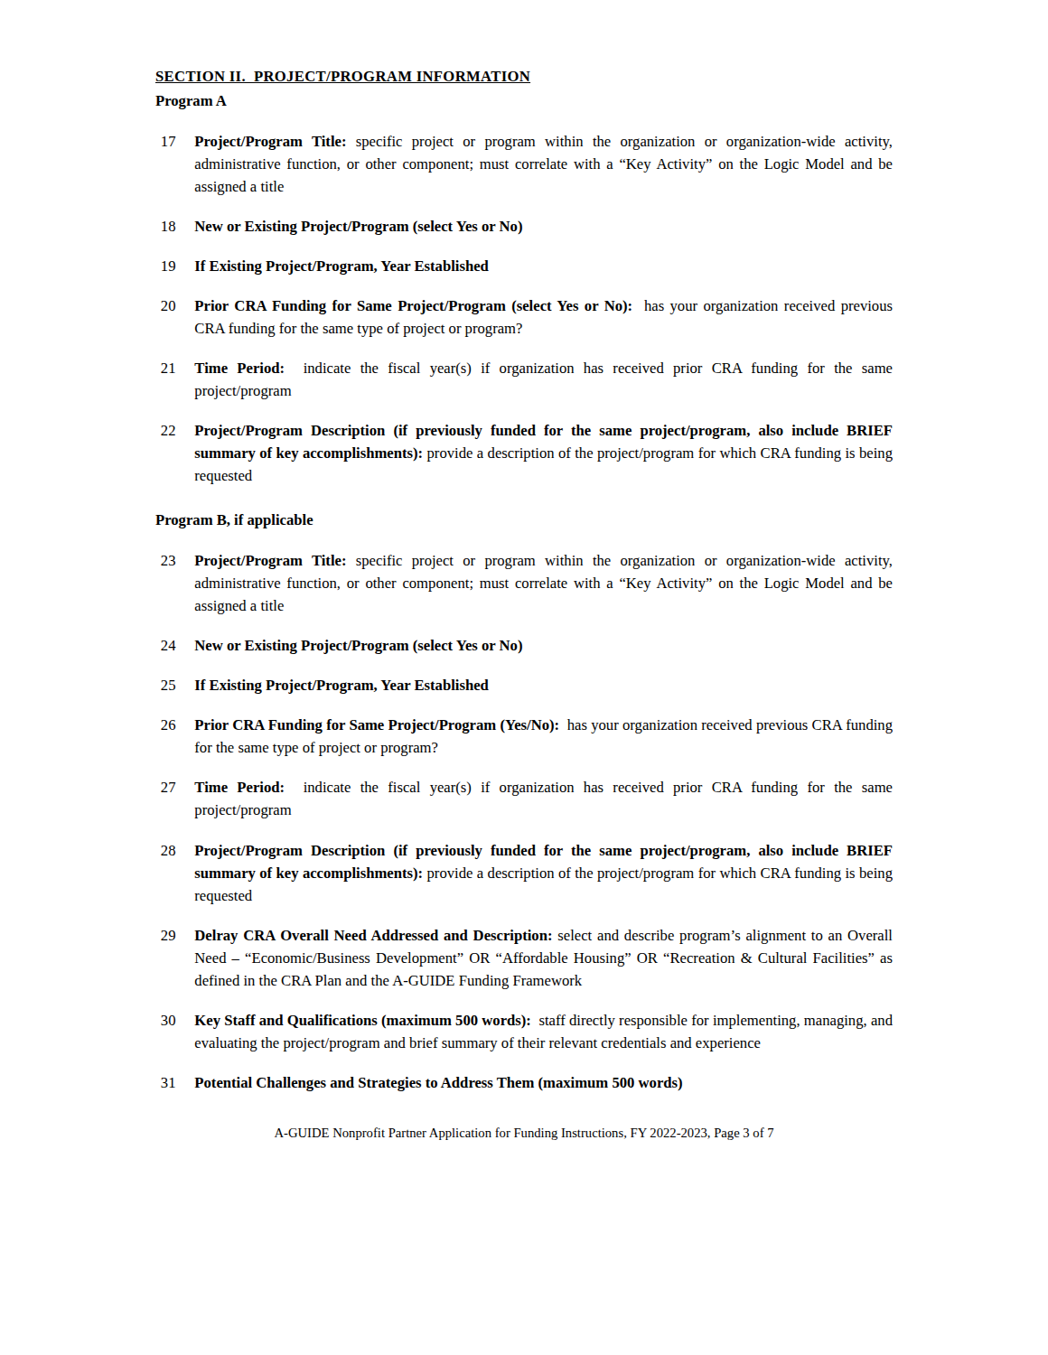SECTION II. PROJECT/PROGRAM INFORMATION
Program A
Project/Program Title: specific project or program within the organization or organization-wide activity, administrative function, or other component; must correlate with a “Key Activity” on the Logic Model and be assigned a title
New or Existing Project/Program (select Yes or No)
If Existing Project/Program, Year Established
Prior CRA Funding for Same Project/Program (select Yes or No): has your organization received previous CRA funding for the same type of project or program?
Time Period: indicate the fiscal year(s) if organization has received prior CRA funding for the same project/program
Project/Program Description (if previously funded for the same project/program, also include BRIEF summary of key accomplishments): provide a description of the project/program for which CRA funding is being requested
Program B, if applicable
Project/Program Title: specific project or program within the organization or organization-wide activity, administrative function, or other component; must correlate with a “Key Activity” on the Logic Model and be assigned a title
New or Existing Project/Program (select Yes or No)
If Existing Project/Program, Year Established
Prior CRA Funding for Same Project/Program (Yes/No): has your organization received previous CRA funding for the same type of project or program?
Time Period: indicate the fiscal year(s) if organization has received prior CRA funding for the same project/program
Project/Program Description (if previously funded for the same project/program, also include BRIEF summary of key accomplishments): provide a description of the project/program for which CRA funding is being requested
Delray CRA Overall Need Addressed and Description: select and describe program’s alignment to an Overall Need – “Economic/Business Development” OR “Affordable Housing” OR “Recreation & Cultural Facilities” as defined in the CRA Plan and the A-GUIDE Funding Framework
Key Staff and Qualifications (maximum 500 words): staff directly responsible for implementing, managing, and evaluating the project/program and brief summary of their relevant credentials and experience
Potential Challenges and Strategies to Address Them (maximum 500 words)
A-GUIDE Nonprofit Partner Application for Funding Instructions, FY 2022-2023, Page 3 of 7